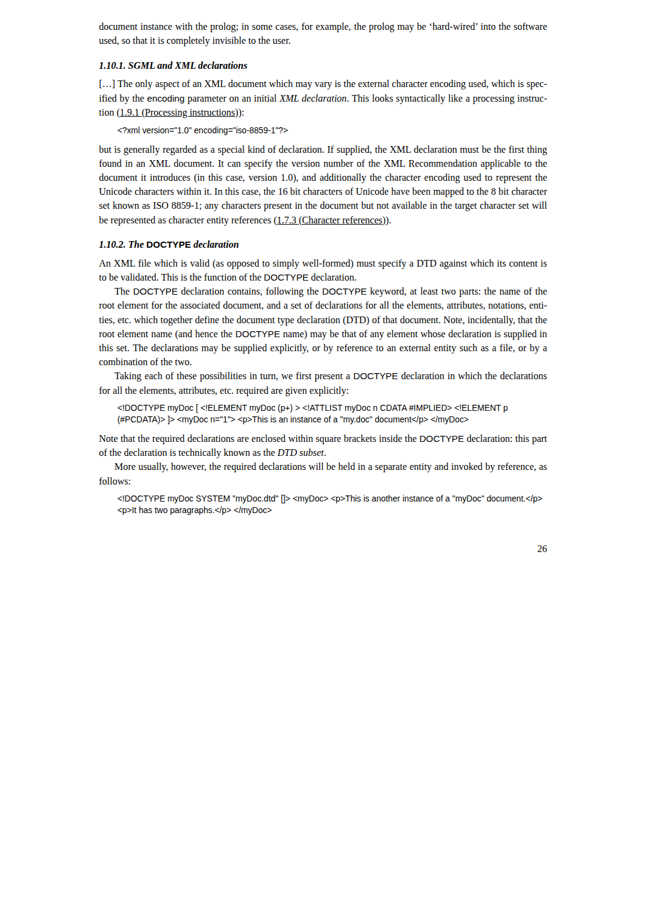document instance with the prolog; in some cases, for example, the prolog may be ‘hard-wired’ into the software used, so that it is completely invisible to the user.
1.10.1. SGML and XML declarations
[…] The only aspect of an XML document which may vary is the external character encoding used, which is specified by the encoding parameter on an initial XML declaration. This looks syntactically like a processing instruction (1.9.1 (Processing instructions)):
<?xml version="1.0" encoding="iso-8859-1"?>
but is generally regarded as a special kind of declaration. If supplied, the XML declaration must be the first thing found in an XML document. It can specify the version number of the XML Recommendation applicable to the document it introduces (in this case, version 1.0), and additionally the character encoding used to represent the Unicode characters within it. In this case, the 16 bit characters of Unicode have been mapped to the 8 bit character set known as ISO 8859-1; any characters present in the document but not available in the target character set will be represented as character entity references (1.7.3 (Character references)).
1.10.2. The DOCTYPE declaration
An XML file which is valid (as opposed to simply well-formed) must specify a DTD against which its content is to be validated. This is the function of the DOCTYPE declaration.
The DOCTYPE declaration contains, following the DOCTYPE keyword, at least two parts: the name of the root element for the associated document, and a set of declarations for all the elements, attributes, notations, entities, etc. which together define the document type declaration (DTD) of that document. Note, incidentally, that the root element name (and hence the DOCTYPE name) may be that of any element whose declaration is supplied in this set. The declarations may be supplied explicitly, or by reference to an external entity such as a file, or by a combination of the two.
Taking each of these possibilities in turn, we first present a DOCTYPE declaration in which the declarations for all the elements, attributes, etc. required are given explicitly:
<!DOCTYPE myDoc [ <!ELEMENT myDoc (p+) > <!ATTLIST myDoc n CDATA #IMPLIED> <!ELEMENT p (#PCDATA)> ]> <myDoc n="1"> <p>This is an instance of a "my.doc" document</p> </myDoc>
Note that the required declarations are enclosed within square brackets inside the DOCTYPE declaration: this part of the declaration is technically known as the DTD subset.
More usually, however, the required declarations will be held in a separate entity and invoked by reference, as follows:
<!DOCTYPE myDoc SYSTEM "myDoc.dtd" []> <myDoc> <p>This is another instance of a "myDoc" document.</p> <p>It has two paragraphs.</p> </myDoc>
26